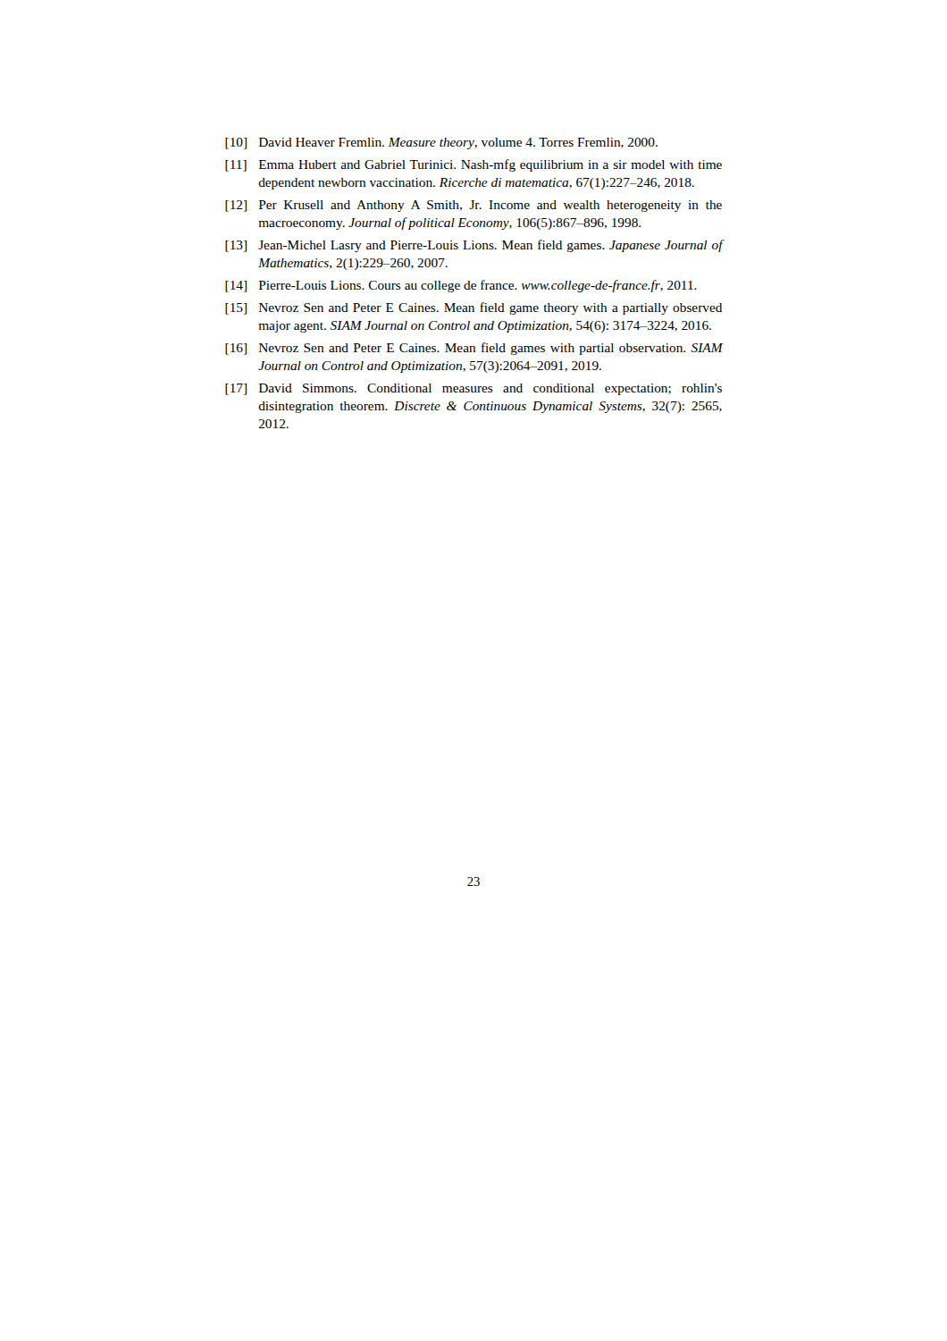[10] David Heaver Fremlin. Measure theory, volume 4. Torres Fremlin, 2000.
[11] Emma Hubert and Gabriel Turinici. Nash-mfg equilibrium in a sir model with time dependent newborn vaccination. Ricerche di matematica, 67(1):227–246, 2018.
[12] Per Krusell and Anthony A Smith, Jr. Income and wealth heterogeneity in the macroeconomy. Journal of political Economy, 106(5):867–896, 1998.
[13] Jean-Michel Lasry and Pierre-Louis Lions. Mean field games. Japanese Journal of Mathematics, 2(1):229–260, 2007.
[14] Pierre-Louis Lions. Cours au college de france. www.college-de-france.fr, 2011.
[15] Nevroz Sen and Peter E Caines. Mean field game theory with a partially observed major agent. SIAM Journal on Control and Optimization, 54(6): 3174–3224, 2016.
[16] Nevroz Sen and Peter E Caines. Mean field games with partial observation. SIAM Journal on Control and Optimization, 57(3):2064–2091, 2019.
[17] David Simmons. Conditional measures and conditional expectation; rohlin's disintegration theorem. Discrete & Continuous Dynamical Systems, 32(7): 2565, 2012.
23